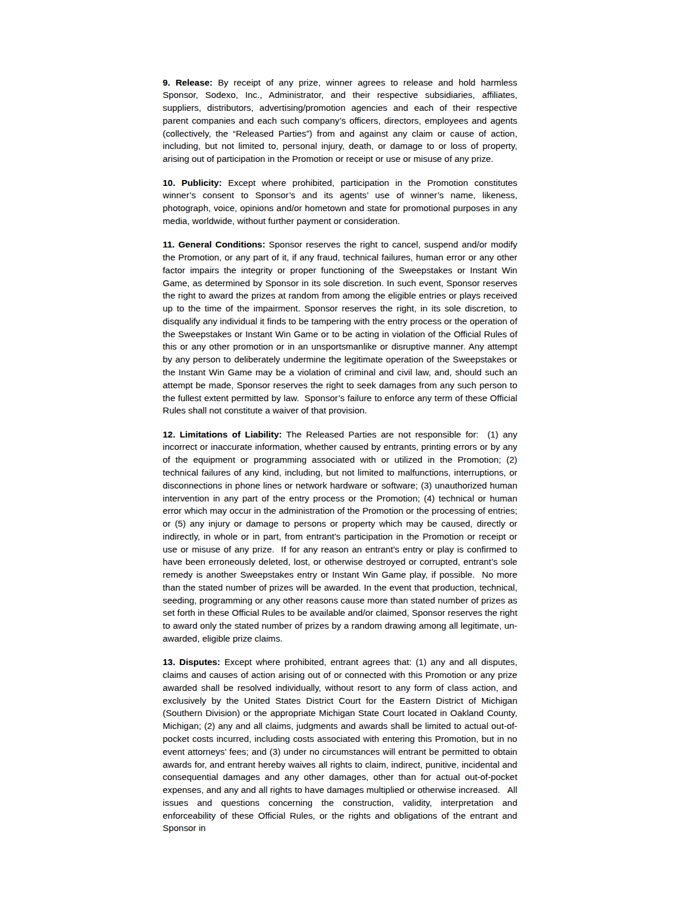9. Release: By receipt of any prize, winner agrees to release and hold harmless Sponsor, Sodexo, Inc., Administrator, and their respective subsidiaries, affiliates, suppliers, distributors, advertising/promotion agencies and each of their respective parent companies and each such company’s officers, directors, employees and agents (collectively, the “Released Parties”) from and against any claim or cause of action, including, but not limited to, personal injury, death, or damage to or loss of property, arising out of participation in the Promotion or receipt or use or misuse of any prize.
10. Publicity: Except where prohibited, participation in the Promotion constitutes winner’s consent to Sponsor’s and its agents’ use of winner’s name, likeness, photograph, voice, opinions and/or hometown and state for promotional purposes in any media, worldwide, without further payment or consideration.
11. General Conditions: Sponsor reserves the right to cancel, suspend and/or modify the Promotion, or any part of it, if any fraud, technical failures, human error or any other factor impairs the integrity or proper functioning of the Sweepstakes or Instant Win Game, as determined by Sponsor in its sole discretion. In such event, Sponsor reserves the right to award the prizes at random from among the eligible entries or plays received up to the time of the impairment. Sponsor reserves the right, in its sole discretion, to disqualify any individual it finds to be tampering with the entry process or the operation of the Sweepstakes or Instant Win Game or to be acting in violation of the Official Rules of this or any other promotion or in an unsportsmanlike or disruptive manner. Any attempt by any person to deliberately undermine the legitimate operation of the Sweepstakes or the Instant Win Game may be a violation of criminal and civil law, and, should such an attempt be made, Sponsor reserves the right to seek damages from any such person to the fullest extent permitted by law. Sponsor’s failure to enforce any term of these Official Rules shall not constitute a waiver of that provision.
12. Limitations of Liability: The Released Parties are not responsible for: (1) any incorrect or inaccurate information, whether caused by entrants, printing errors or by any of the equipment or programming associated with or utilized in the Promotion; (2) technical failures of any kind, including, but not limited to malfunctions, interruptions, or disconnections in phone lines or network hardware or software; (3) unauthorized human intervention in any part of the entry process or the Promotion; (4) technical or human error which may occur in the administration of the Promotion or the processing of entries; or (5) any injury or damage to persons or property which may be caused, directly or indirectly, in whole or in part, from entrant’s participation in the Promotion or receipt or use or misuse of any prize. If for any reason an entrant's entry or play is confirmed to have been erroneously deleted, lost, or otherwise destroyed or corrupted, entrant’s sole remedy is another Sweepstakes entry or Instant Win Game play, if possible. No more than the stated number of prizes will be awarded. In the event that production, technical, seeding, programming or any other reasons cause more than stated number of prizes as set forth in these Official Rules to be available and/or claimed, Sponsor reserves the right to award only the stated number of prizes by a random drawing among all legitimate, un-awarded, eligible prize claims.
13. Disputes: Except where prohibited, entrant agrees that: (1) any and all disputes, claims and causes of action arising out of or connected with this Promotion or any prize awarded shall be resolved individually, without resort to any form of class action, and exclusively by the United States District Court for the Eastern District of Michigan (Southern Division) or the appropriate Michigan State Court located in Oakland County, Michigan; (2) any and all claims, judgments and awards shall be limited to actual out-of-pocket costs incurred, including costs associated with entering this Promotion, but in no event attorneys’ fees; and (3) under no circumstances will entrant be permitted to obtain awards for, and entrant hereby waives all rights to claim, indirect, punitive, incidental and consequential damages and any other damages, other than for actual out-of-pocket expenses, and any and all rights to have damages multiplied or otherwise increased. All issues and questions concerning the construction, validity, interpretation and enforceability of these Official Rules, or the rights and obligations of the entrant and Sponsor in